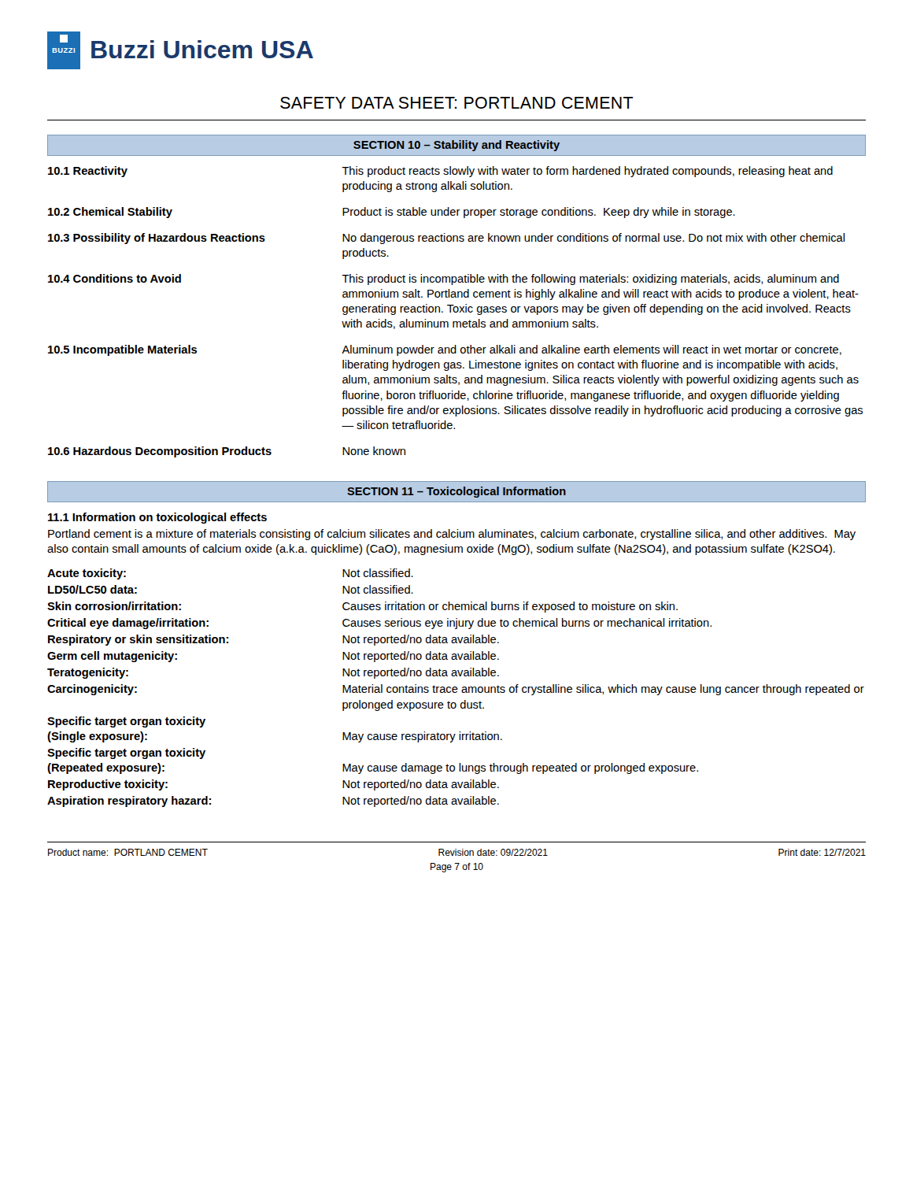BUZZI
Buzzi Unicem USA
SAFETY DATA SHEET: PORTLAND CEMENT
SECTION 10 – Stability and Reactivity
| 10.1 Reactivity | This product reacts slowly with water to form hardened hydrated compounds, releasing heat and producing a strong alkali solution. |
| 10.2 Chemical Stability | Product is stable under proper storage conditions. Keep dry while in storage. |
| 10.3 Possibility of Hazardous Reactions | No dangerous reactions are known under conditions of normal use. Do not mix with other chemical products. |
| 10.4 Conditions to Avoid | This product is incompatible with the following materials: oxidizing materials, acids, aluminum and ammonium salt. Portland cement is highly alkaline and will react with acids to produce a violent, heat-generating reaction. Toxic gases or vapors may be given off depending on the acid involved. Reacts with acids, aluminum metals and ammonium salts. |
| 10.5 Incompatible Materials | Aluminum powder and other alkali and alkaline earth elements will react in wet mortar or concrete, liberating hydrogen gas. Limestone ignites on contact with fluorine and is incompatible with acids, alum, ammonium salts, and magnesium. Silica reacts violently with powerful oxidizing agents such as fluorine, boron trifluoride, chlorine trifluoride, manganese trifluoride, and oxygen difluoride yielding possible fire and/or explosions. Silicates dissolve readily in hydrofluoric acid producing a corrosive gas — silicon tetrafluoride. |
| 10.6 Hazardous Decomposition Products | None known |
SECTION 11 – Toxicological Information
11.1 Information on toxicological effects
Portland cement is a mixture of materials consisting of calcium silicates and calcium aluminates, calcium carbonate, crystalline silica, and other additives. May also contain small amounts of calcium oxide (a.k.a. quicklime) (CaO), magnesium oxide (MgO), sodium sulfate (Na2SO4), and potassium sulfate (K2SO4).
| Acute toxicity: | Not classified. |
| LD50/LC50 data: | Not classified. |
| Skin corrosion/irritation: | Causes irritation or chemical burns if exposed to moisture on skin. |
| Critical eye damage/irritation: | Causes serious eye injury due to chemical burns or mechanical irritation. |
| Respiratory or skin sensitization: | Not reported/no data available. |
| Germ cell mutagenicity: | Not reported/no data available. |
| Teratogenicity: | Not reported/no data available. |
| Carcinogenicity: | Material contains trace amounts of crystalline silica, which may cause lung cancer through repeated or prolonged exposure to dust. |
| Specific target organ toxicity (Single exposure): | May cause respiratory irritation. |
| Specific target organ toxicity (Repeated exposure): | May cause damage to lungs through repeated or prolonged exposure. |
| Reproductive toxicity: | Not reported/no data available. |
| Aspiration respiratory hazard: | Not reported/no data available. |
Product name: PORTLAND CEMENT Revision date: 09/22/2021 Print date: 12/7/2021
Page 7 of 10